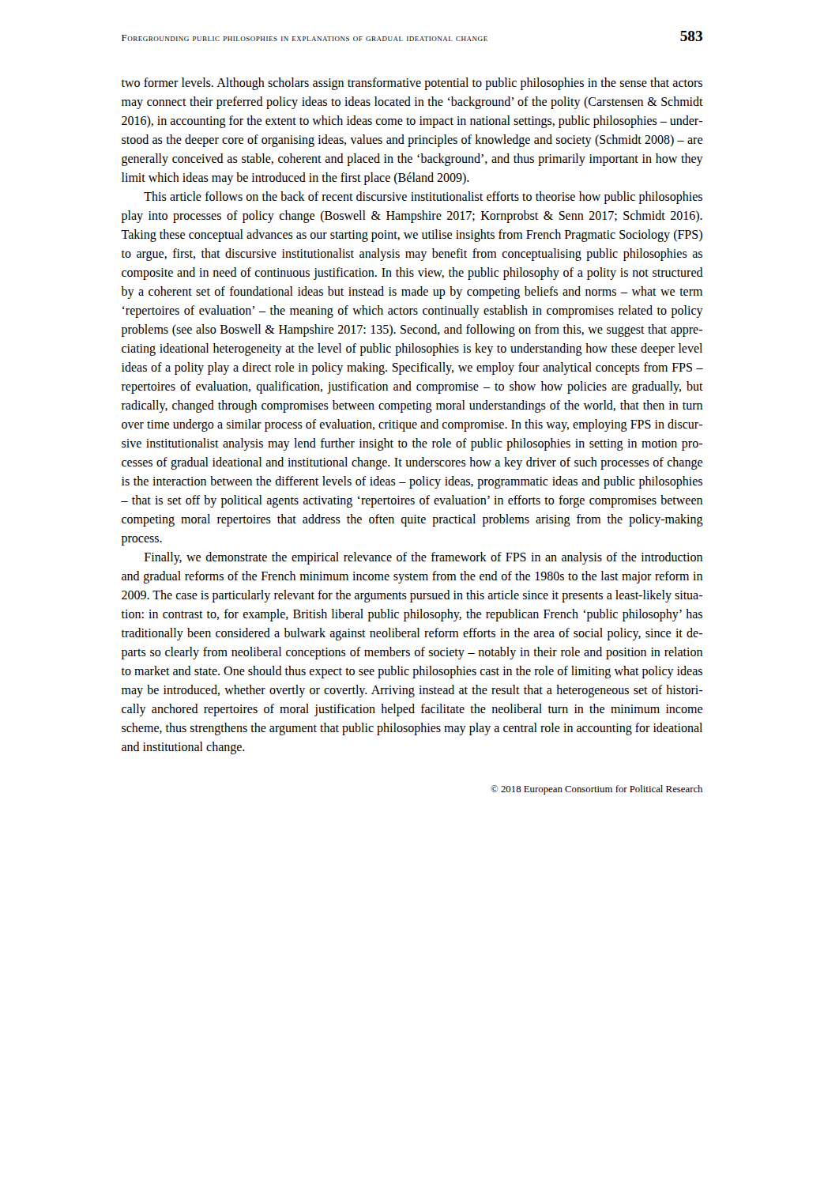Foregrounding public philosophies in explanations of gradual ideational change 583
two former levels. Although scholars assign transformative potential to public philosophies in the sense that actors may connect their preferred policy ideas to ideas located in the ‘background’ of the polity (Carstensen & Schmidt 2016), in accounting for the extent to which ideas come to impact in national settings, public philosophies – understood as the deeper core of organising ideas, values and principles of knowledge and society (Schmidt 2008) – are generally conceived as stable, coherent and placed in the ‘background’, and thus primarily important in how they limit which ideas may be introduced in the first place (Béland 2009).
This article follows on the back of recent discursive institutionalist efforts to theorise how public philosophies play into processes of policy change (Boswell & Hampshire 2017; Kornprobst & Senn 2017; Schmidt 2016). Taking these conceptual advances as our starting point, we utilise insights from French Pragmatic Sociology (FPS) to argue, first, that discursive institutionalist analysis may benefit from conceptualising public philosophies as composite and in need of continuous justification. In this view, the public philosophy of a polity is not structured by a coherent set of foundational ideas but instead is made up by competing beliefs and norms – what we term ‘repertoires of evaluation’ – the meaning of which actors continually establish in compromises related to policy problems (see also Boswell & Hampshire 2017: 135). Second, and following on from this, we suggest that appreciating ideational heterogeneity at the level of public philosophies is key to understanding how these deeper level ideas of a polity play a direct role in policy making. Specifically, we employ four analytical concepts from FPS – repertoires of evaluation, qualification, justification and compromise – to show how policies are gradually, but radically, changed through compromises between competing moral understandings of the world, that then in turn over time undergo a similar process of evaluation, critique and compromise. In this way, employing FPS in discursive institutionalist analysis may lend further insight to the role of public philosophies in setting in motion processes of gradual ideational and institutional change. It underscores how a key driver of such processes of change is the interaction between the different levels of ideas – policy ideas, programmatic ideas and public philosophies – that is set off by political agents activating ‘repertoires of evaluation’ in efforts to forge compromises between competing moral repertoires that address the often quite practical problems arising from the policy-making process.
Finally, we demonstrate the empirical relevance of the framework of FPS in an analysis of the introduction and gradual reforms of the French minimum income system from the end of the 1980s to the last major reform in 2009. The case is particularly relevant for the arguments pursued in this article since it presents a least-likely situation: in contrast to, for example, British liberal public philosophy, the republican French ‘public philosophy’ has traditionally been considered a bulwark against neoliberal reform efforts in the area of social policy, since it departs so clearly from neoliberal conceptions of members of society – notably in their role and position in relation to market and state. One should thus expect to see public philosophies cast in the role of limiting what policy ideas may be introduced, whether overtly or covertly. Arriving instead at the result that a heterogeneous set of historically anchored repertoires of moral justification helped facilitate the neoliberal turn in the minimum income scheme, thus strengthens the argument that public philosophies may play a central role in accounting for ideational and institutional change.
© 2018 European Consortium for Political Research